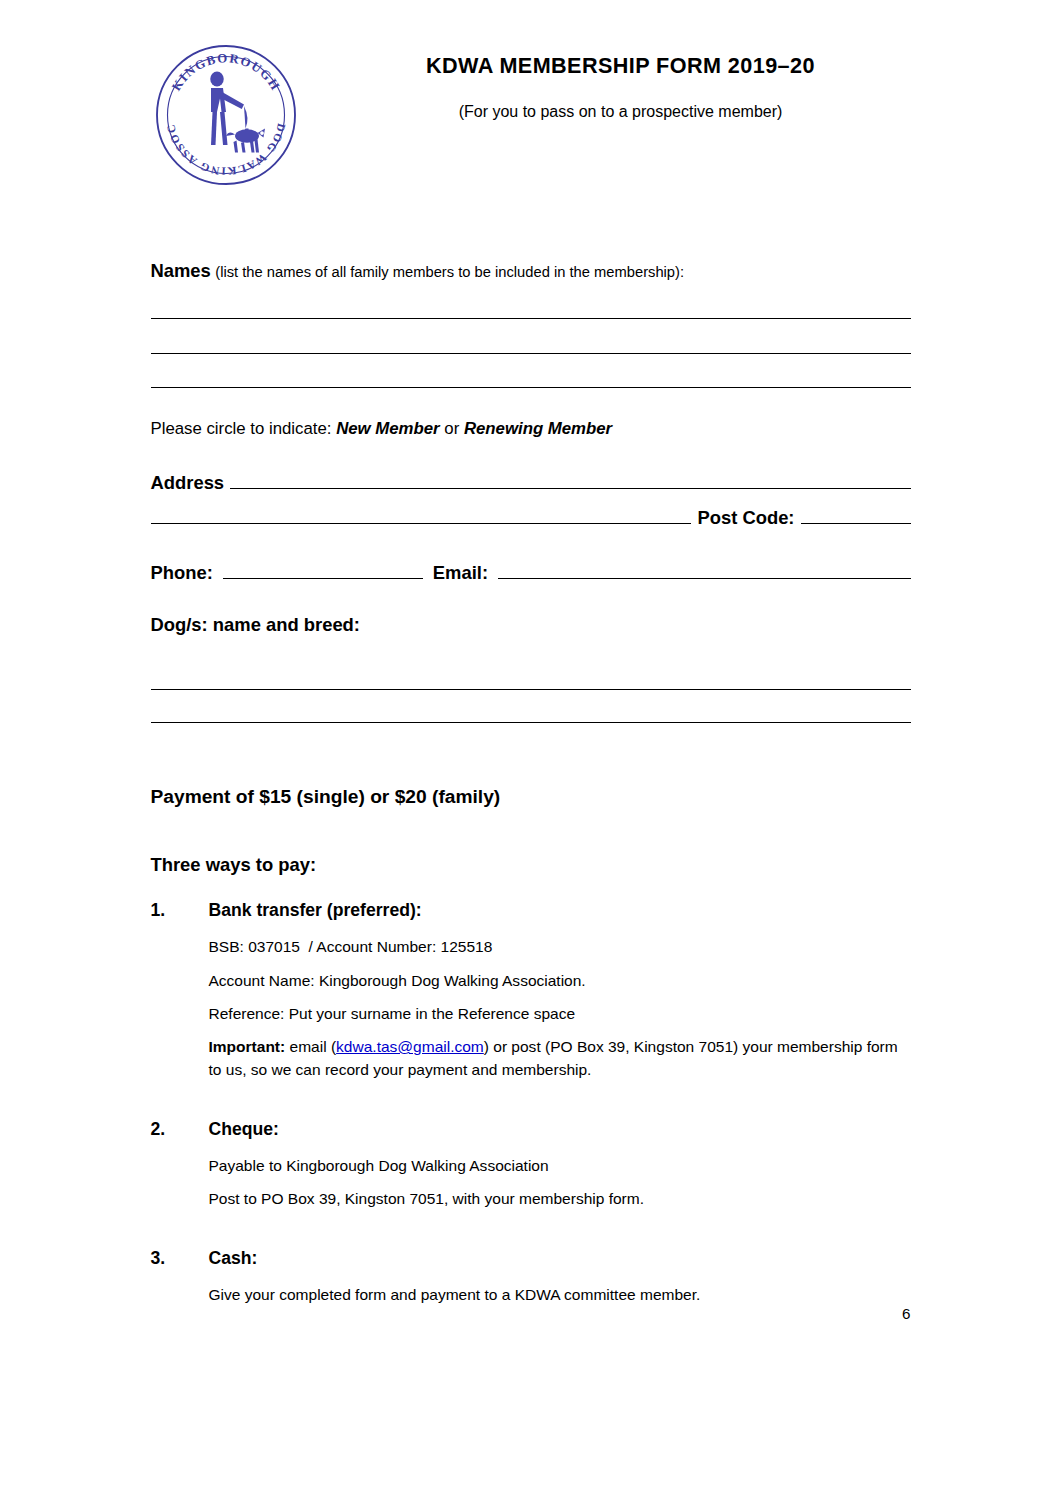KINGBOROUGH DOG WALKING ASSOC
KDWA MEMBERSHIP FORM 2019–20
(For you to pass on to a prospective member)
Names (list the names of all family members to be included in the membership):
Please circle to indicate: New Member or Renewing Member
Address
Post Code:
Phone: Email:
Dog/s: name and breed:
Payment of $15 (single) or $20 (family)
Three ways to pay:
Bank transfer (preferred):
BSB: 037015 / Account Number: 125518
Account Name: Kingborough Dog Walking Association.
Reference: Put your surname in the Reference space
Important: email (kdwa.tas@gmail.com) or post (PO Box 39, Kingston 7051) your membership form to us, so we can record your payment and membership.
Cheque:
Payable to Kingborough Dog Walking Association
Post to PO Box 39, Kingston 7051, with your membership form.
Cash:
Give your completed form and payment to a KDWA committee member.
6